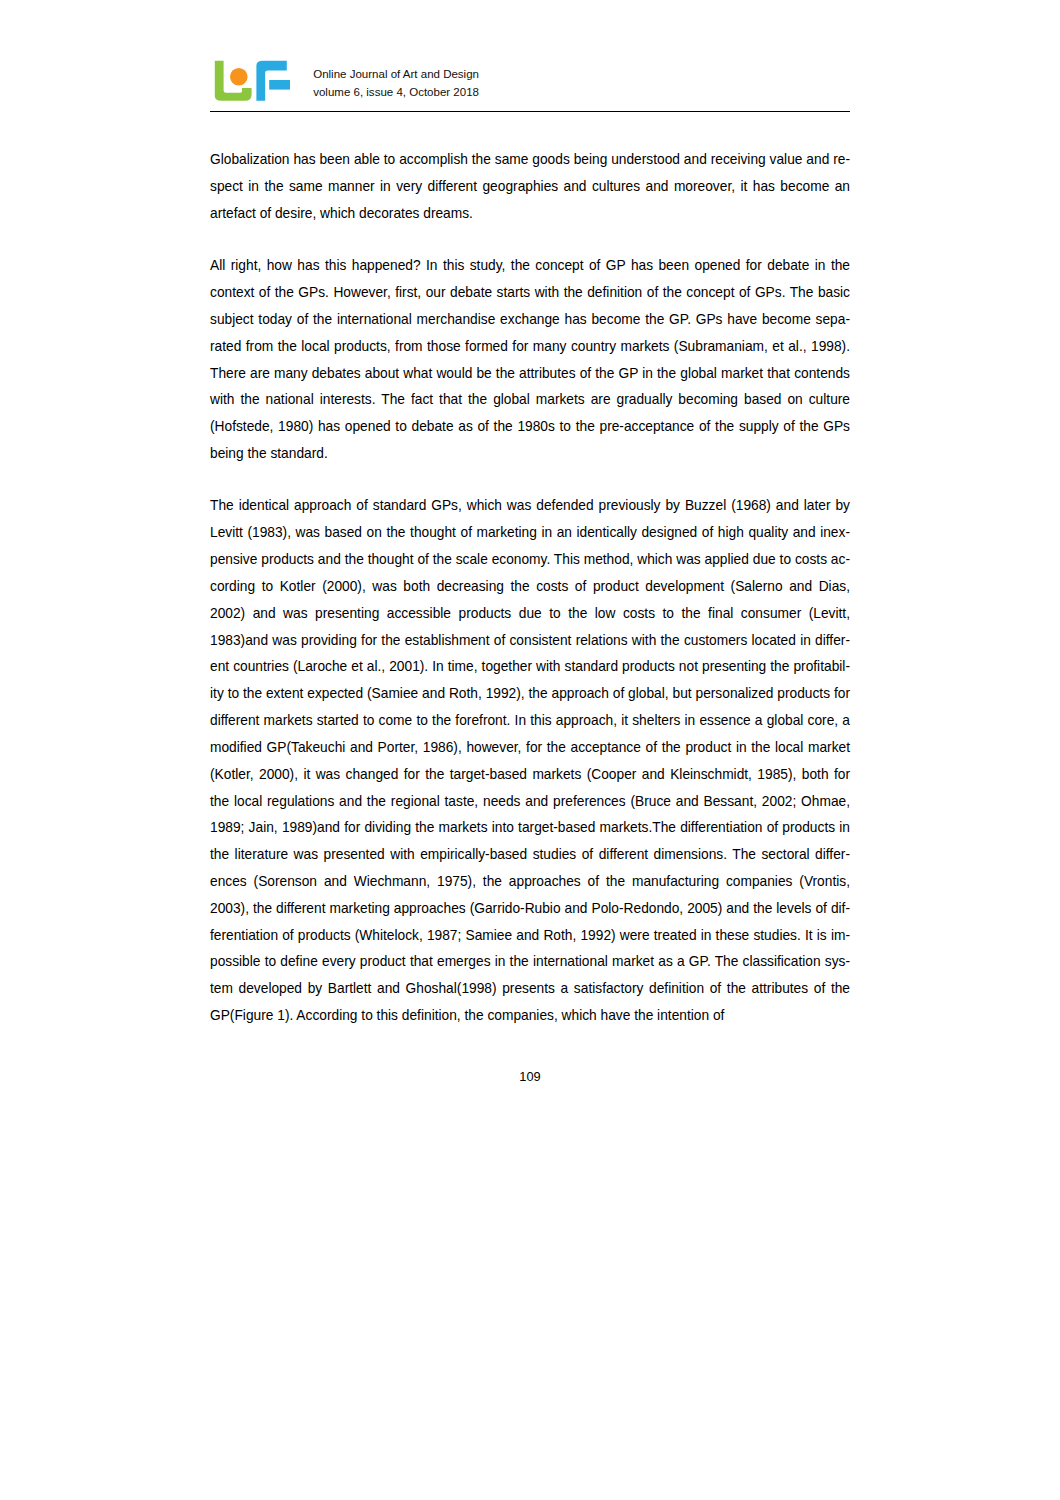Journal emblem
Online Journal of Art and Design volume 6, issue 4, October 2018
Globalization has been able to accomplish the same goods being understood and receiving value and respect in the same manner in very different geographies and cultures and moreover, it has become an artefact of desire, which decorates dreams.
All right, how has this happened? In this study, the concept of GP has been opened for debate in the context of the GPs. However, first, our debate starts with the definition of the concept of GPs. The basic subject today of the international merchandise exchange has become the GP. GPs have become separated from the local products, from those formed for many country markets (Subramaniam, et al., 1998). There are many debates about what would be the attributes of the GP in the global market that contends with the national interests. The fact that the global markets are gradually becoming based on culture (Hofstede, 1980) has opened to debate as of the 1980s to the pre-acceptance of the supply of the GPs being the standard.
The identical approach of standard GPs, which was defended previously by Buzzel (1968) and later by Levitt (1983), was based on the thought of marketing in an identically designed of high quality and inexpensive products and the thought of the scale economy. This method, which was applied due to costs according to Kotler (2000), was both decreasing the costs of product development (Salerno and Dias, 2002) and was presenting accessible products due to the low costs to the final consumer (Levitt, 1983)and was providing for the establishment of consistent relations with the customers located in different countries (Laroche et al., 2001). In time, together with standard products not presenting the profitability to the extent expected (Samiee and Roth, 1992), the approach of global, but personalized products for different markets started to come to the forefront. In this approach, it shelters in essence a global core, a modified GP(Takeuchi and Porter, 1986), however, for the acceptance of the product in the local market (Kotler, 2000), it was changed for the target-based markets (Cooper and Kleinschmidt, 1985), both for the local regulations and the regional taste, needs and preferences (Bruce and Bessant, 2002; Ohmae, 1989; Jain, 1989)and for dividing the markets into target-based markets.The differentiation of products in the literature was presented with empirically-based studies of different dimensions. The sectoral differences (Sorenson and Wiechmann, 1975), the approaches of the manufacturing companies (Vrontis, 2003), the different marketing approaches (Garrido-Rubio and Polo-Redondo, 2005) and the levels of differentiation of products (Whitelock, 1987; Samiee and Roth, 1992) were treated in these studies. It is impossible to define every product that emerges in the international market as a GP. The classification system developed by Bartlett and Ghoshal(1998) presents a satisfactory definition of the attributes of the GP(Figure 1). According to this definition, the companies, which have the intention of
109